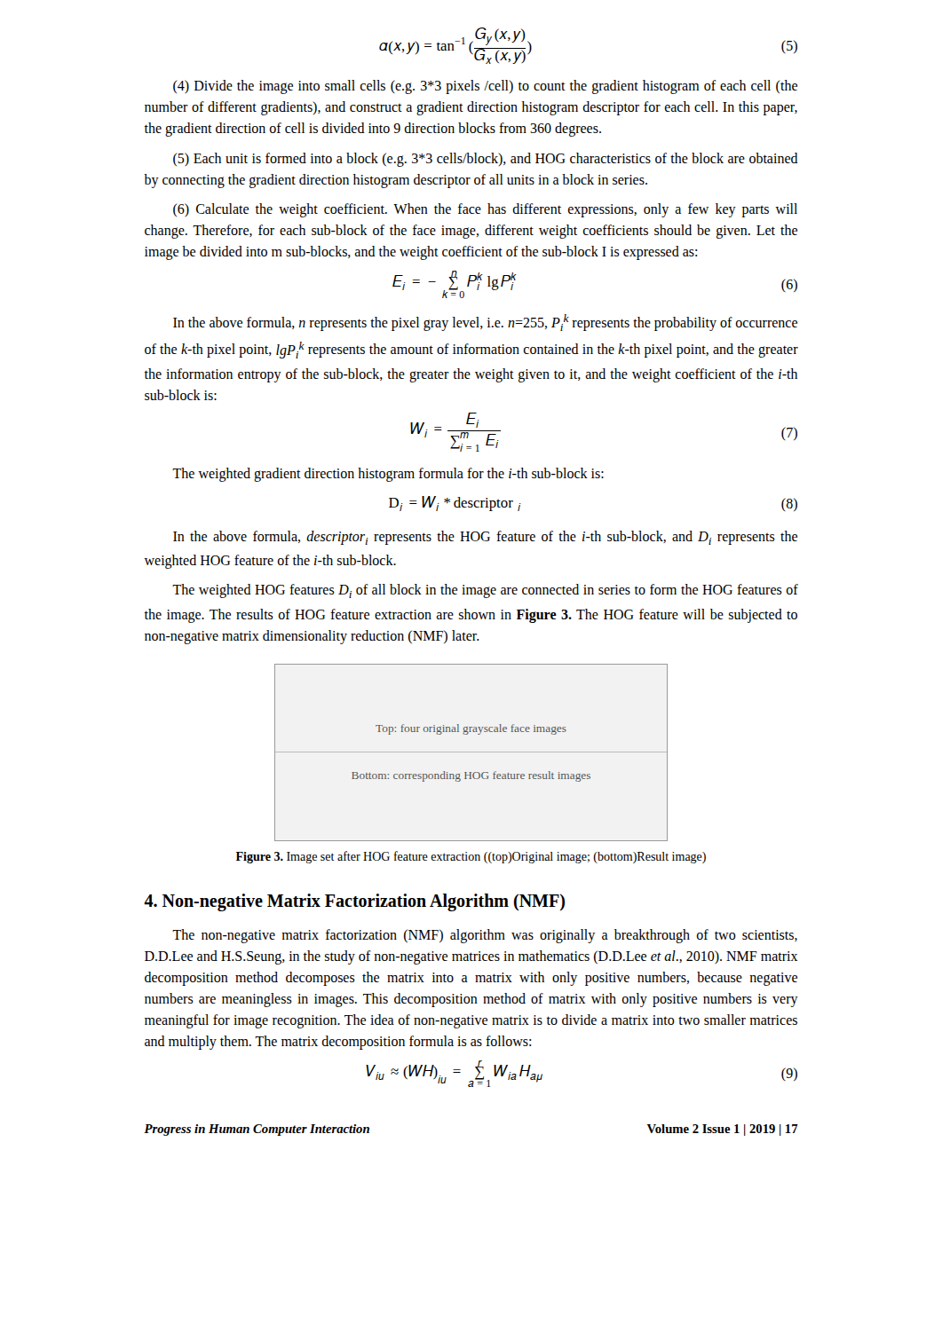α(x,y) = tan−1 ( Gy(x,y) Gx(x,y) )
(5)
(4) Divide the image into small cells (e.g. 3*3 pixels /cell) to count the gradient histogram of each cell (the number of different gradients), and construct a gradient direction histogram descriptor for each cell. In this paper, the gradient direction of cell is divided into 9 direction blocks from 360 degrees.
(5) Each unit is formed into a block (e.g. 3*3 cells/block), and HOG characteristics of the block are obtained by connecting the gradient direction histogram descriptor of all units in a block in series.
(6) Calculate the weight coefficient. When the face has different expressions, only a few key parts will change. Therefore, for each sub-block of the face image, different weight coefficients should be given. Let the image be divided into m sub-blocks, and the weight coefficient of the sub-block I is expressed as:
Ei = − ∑ k=0 n Pik lg Pik
(6)
In the above formula, n represents the pixel gray level, i.e. n=255, Pik represents the probability of occurrence of the k-th pixel point, lgPik represents the amount of information contained in the k-th pixel point, and the greater the information entropy of the sub-block, the greater the weight given to it, and the weight coefficient of the i-th sub-block is:
Wi = Ei ∑ i=1 m Ei
(7)
The weighted gradient direction histogram formula for the i-th sub-block is:
Di = Wi * descriptor i
(8)
In the above formula, descriptori represents the HOG feature of the i-th sub-block, and Di represents the weighted HOG feature of the i-th sub-block.
The weighted HOG features Di of all block in the image are connected in series to form the HOG features of the image. The results of HOG feature extraction are shown in Figure 3. The HOG feature will be subjected to non-negative matrix dimensionality reduction (NMF) later.
Top: four original grayscale face images Bottom: corresponding HOG feature result images
Figure 3. Image set after HOG feature extraction ((top)Original image; (bottom)Result image)
4. Non-negative Matrix Factorization Algorithm (NMF)
The non-negative matrix factorization (NMF) algorithm was originally a breakthrough of two scientists, D.D.Lee and H.S.Seung, in the study of non-negative matrices in mathematics (D.D.Lee et al., 2010). NMF matrix decomposition method decomposes the matrix into a matrix with only positive numbers, because negative numbers are meaningless in images. This decomposition method of matrix with only positive numbers is very meaningful for image recognition. The idea of non-negative matrix is to divide a matrix into two smaller matrices and multiply them. The matrix decomposition formula is as follows:
Viu ≈ (WH)iu = ∑ a=1 r Wia Haμ
(9)
Progress in Human Computer Interaction
Volume 2 Issue 1 | 2019 | 17